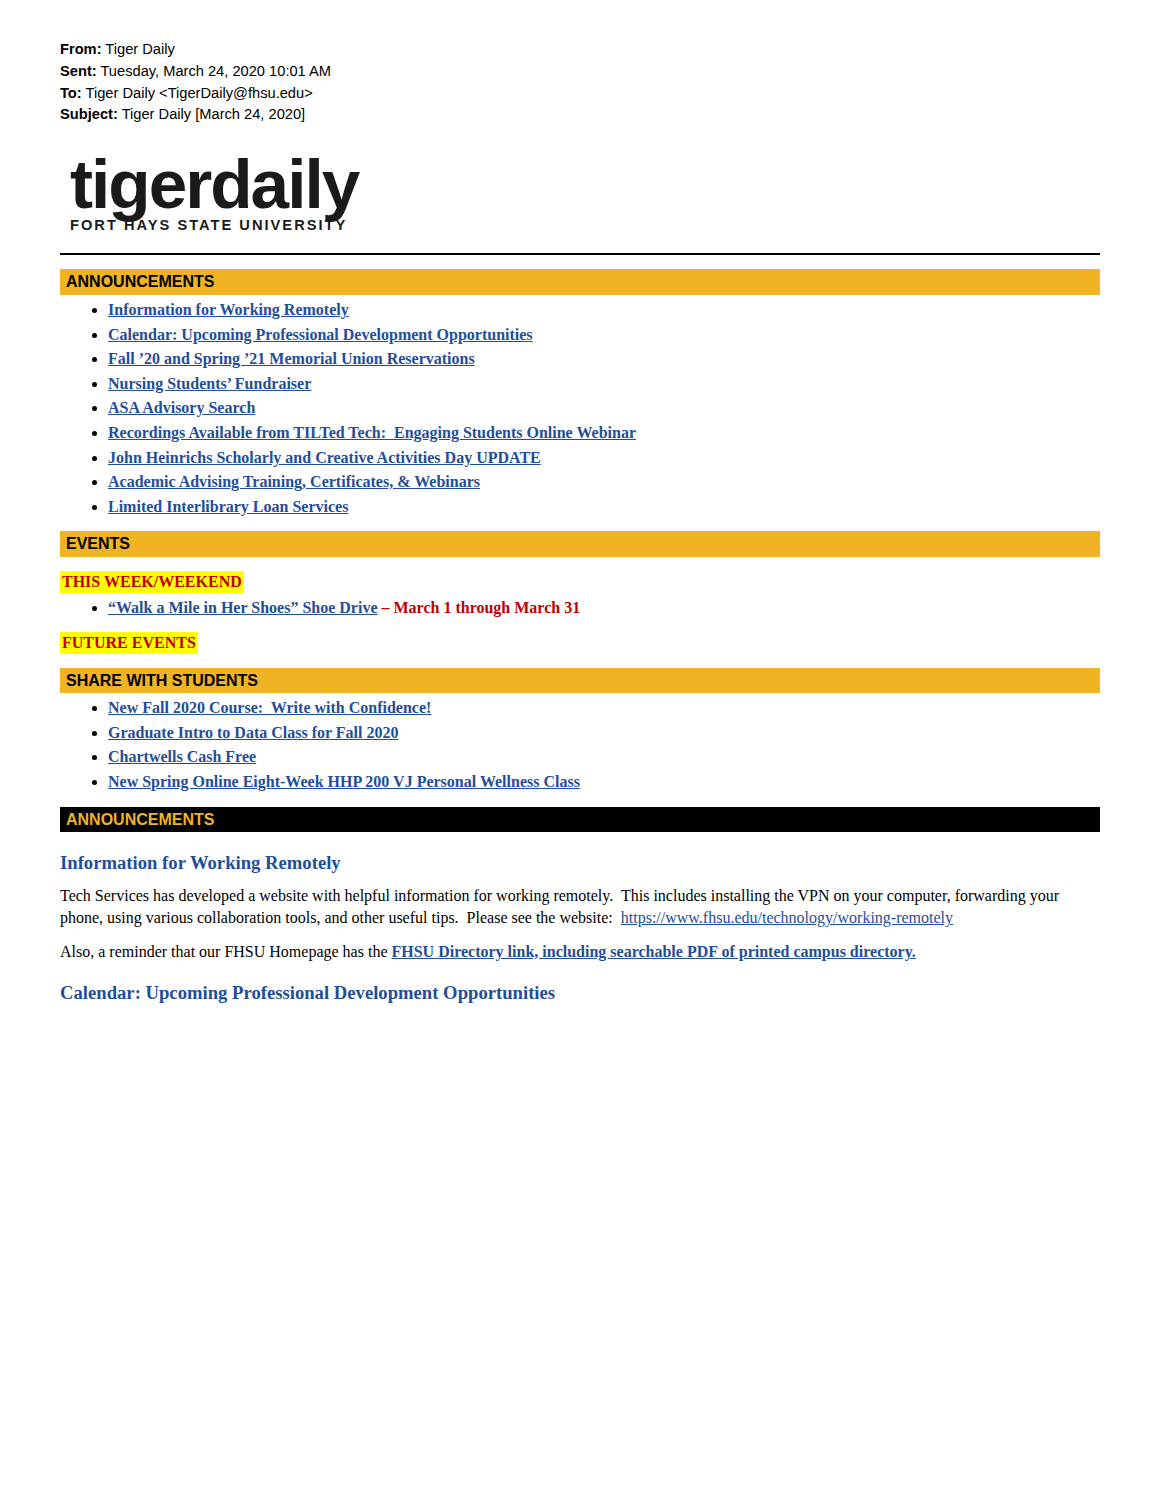From: Tiger Daily
Sent: Tuesday, March 24, 2020 10:01 AM
To: Tiger Daily <TigerDaily@fhsu.edu>
Subject: Tiger Daily [March 24, 2020]
tigerdaily
FORT HAYS STATE UNIVERSITY
ANNOUNCEMENTS
Information for Working Remotely
Calendar: Upcoming Professional Development Opportunities
Fall ’20 and Spring ’21 Memorial Union Reservations
Nursing Students’ Fundraiser
ASA Advisory Search
Recordings Available from TILTed Tech: Engaging Students Online Webinar
John Heinrichs Scholarly and Creative Activities Day UPDATE
Academic Advising Training, Certificates, & Webinars
Limited Interlibrary Loan Services
EVENTS
THIS WEEK/WEEKEND
“Walk a Mile in Her Shoes” Shoe Drive – March 1 through March 31
FUTURE EVENTS
SHARE WITH STUDENTS
New Fall 2020 Course: Write with Confidence!
Graduate Intro to Data Class for Fall 2020
Chartwells Cash Free
New Spring Online Eight-Week HHP 200 VJ Personal Wellness Class
ANNOUNCEMENTS
Information for Working Remotely
Tech Services has developed a website with helpful information for working remotely. This includes installing the VPN on your computer, forwarding your phone, using various collaboration tools, and other useful tips. Please see the website: https://www.fhsu.edu/technology/working-remotely
Also, a reminder that our FHSU Homepage has the FHSU Directory link, including searchable PDF of printed campus directory.
Calendar: Upcoming Professional Development Opportunities